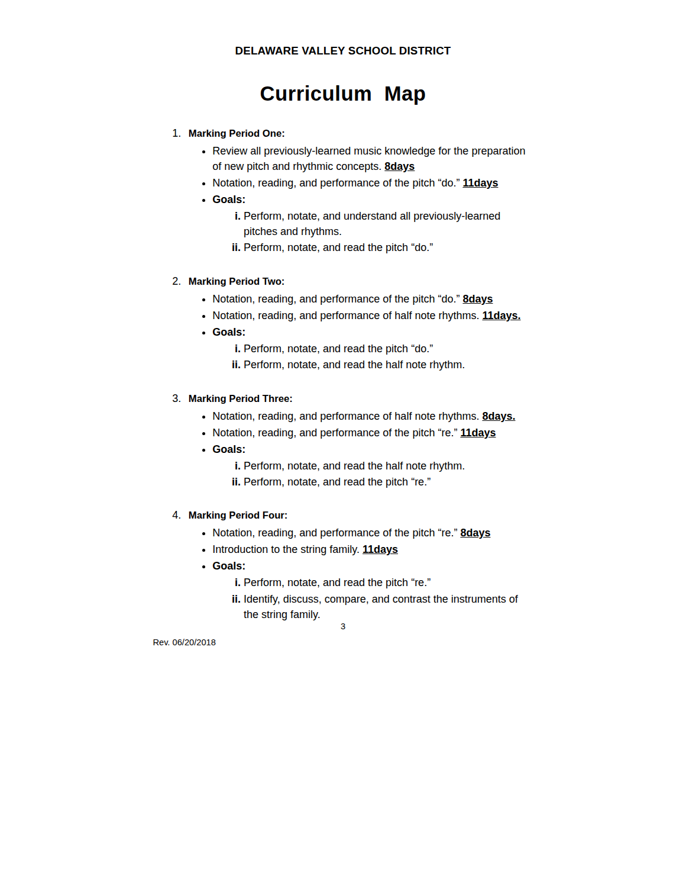DELAWARE VALLEY SCHOOL DISTRICT
Curriculum Map
Marking Period One:
Review all previously-learned music knowledge for the preparation of new pitch and rhythmic concepts. 8days
Notation, reading, and performance of the pitch “do.” 11days
Goals:
Perform, notate, and understand all previously-learned pitches and rhythms.
Perform, notate, and read the pitch “do.”
Marking Period Two:
Notation, reading, and performance of the pitch “do.” 8days
Notation, reading, and performance of half note rhythms. 11days.
Goals:
Perform, notate, and read the pitch “do.”
Perform, notate, and read the half note rhythm.
Marking Period Three:
Notation, reading, and performance of half note rhythms. 8days.
Notation, reading, and performance of the pitch “re.” 11days
Goals:
Perform, notate, and read the half note rhythm.
Perform, notate, and read the pitch “re.”
Marking Period Four:
Notation, reading, and performance of the pitch “re.” 8days
Introduction to the string family. 11days
Goals:
Perform, notate, and read the pitch “re.”
Identify, discuss, compare, and contrast the instruments of the string family.
3
Rev. 06/20/2018